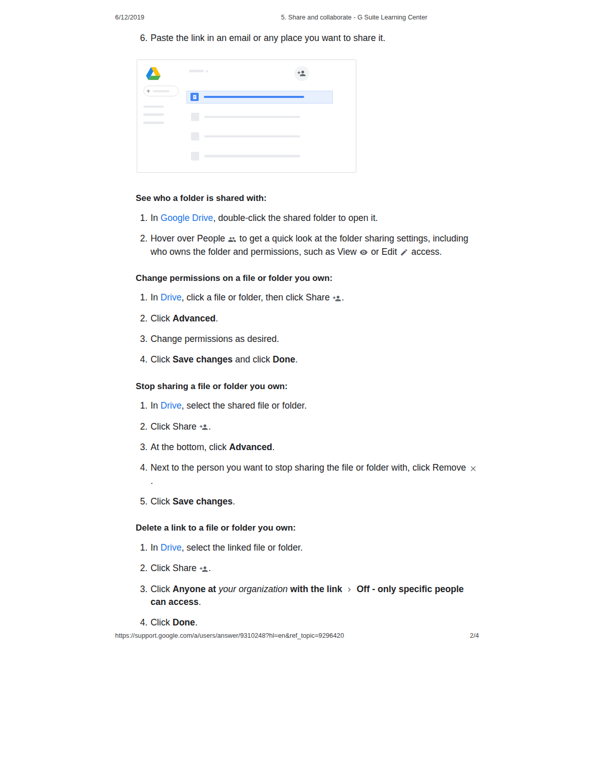6/12/2019
5. Share and collaborate - G Suite Learning Center
6. Paste the link in an email or any place you want to share it.
+
See who a folder is shared with:
1. In Google Drive, double-click the shared folder to open it.
2. Hover over People to get a quick look at the folder sharing settings, including who owns the folder and permissions, such as View or Edit access.
Change permissions on a file or folder you own:
1. In Drive, click a file or folder, then click Share .
2. Click Advanced.
3. Change permissions as desired.
4. Click Save changes and click Done.
Stop sharing a file or folder you own:
1. In Drive, select the shared file or folder.
2. Click Share .
3. At the bottom, click Advanced.
4. Next to the person you want to stop sharing the file or folder with, click Remove .
5. Click Save changes.
Delete a link to a file or folder you own:
1. In Drive, select the linked file or folder.
2. Click Share .
3. Click Anyone at your organization with the link Off - only specific people can access.
4. Click Done.
https://support.google.com/a/users/answer/9310248?hl=en&ref_topic=9296420
2/4